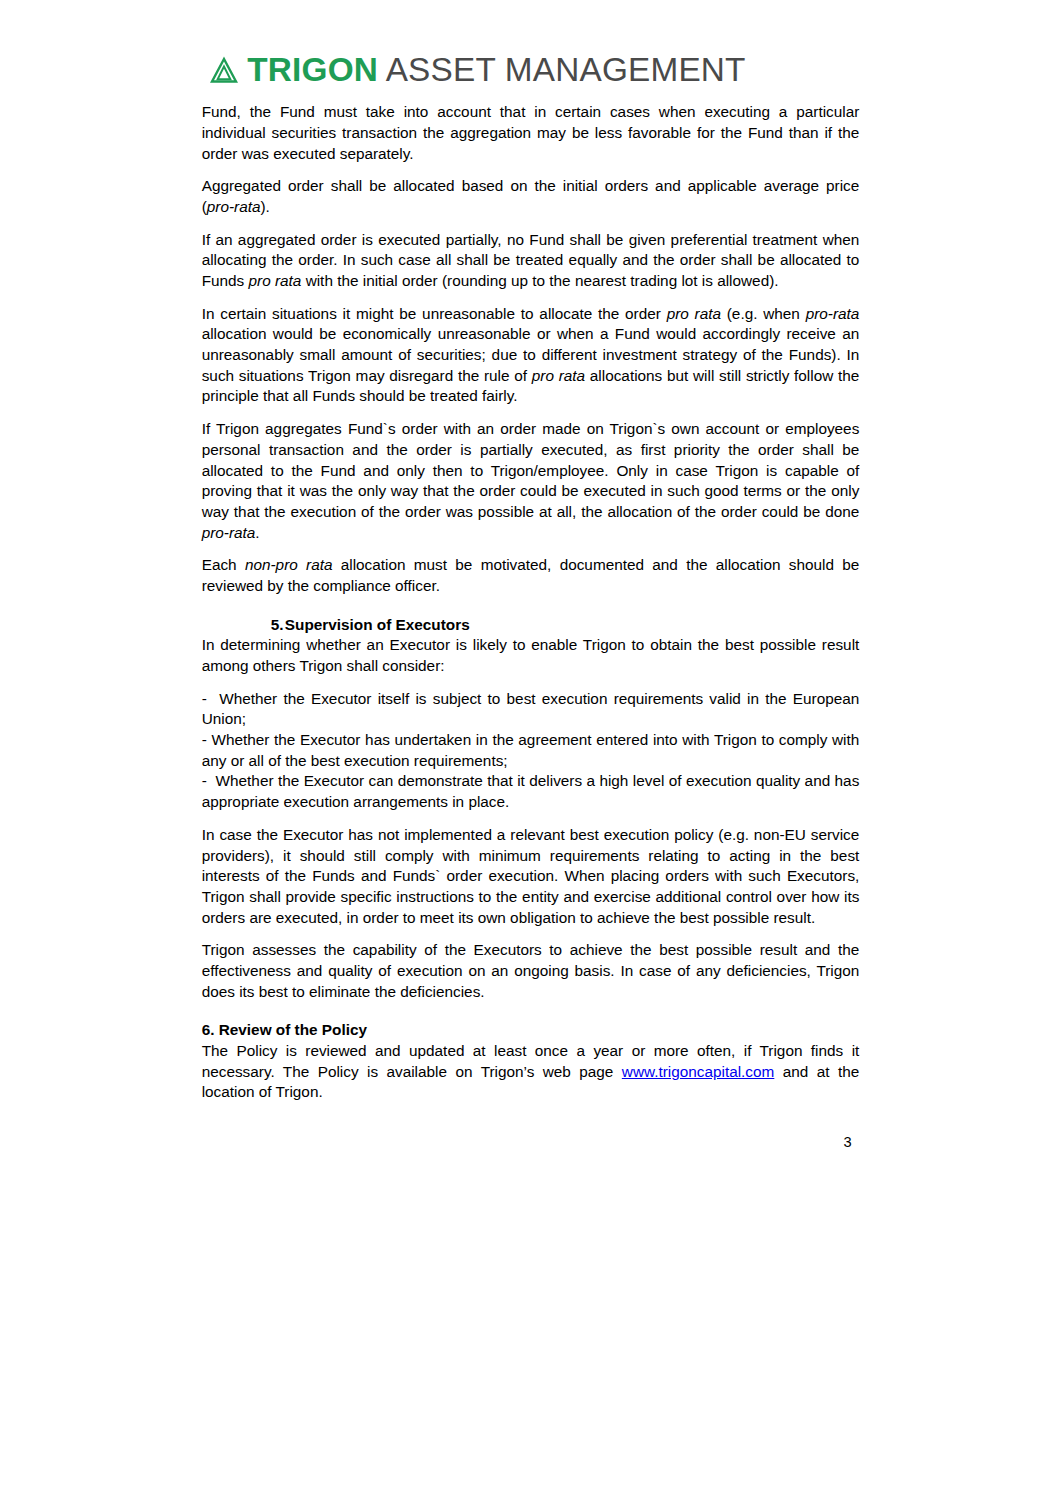TRIGON ASSET MANAGEMENT
Fund, the Fund must take into account that in certain cases when executing a particular individual securities transaction the aggregation may be less favorable for the Fund than if the order was executed separately.
Aggregated order shall be allocated based on the initial orders and applicable average price (pro-rata).
If an aggregated order is executed partially, no Fund shall be given preferential treatment when allocating the order. In such case all shall be treated equally and the order shall be allocated to Funds pro rata with the initial order (rounding up to the nearest trading lot is allowed).
In certain situations it might be unreasonable to allocate the order pro rata (e.g. when pro-rata allocation would be economically unreasonable or when a Fund would accordingly receive an unreasonably small amount of securities; due to different investment strategy of the Funds). In such situations Trigon may disregard the rule of pro rata allocations but will still strictly follow the principle that all Funds should be treated fairly.
If Trigon aggregates Fund`s order with an order made on Trigon`s own account or employees personal transaction and the order is partially executed, as first priority the order shall be allocated to the Fund and only then to Trigon/employee. Only in case Trigon is capable of proving that it was the only way that the order could be executed in such good terms or the only way that the execution of the order was possible at all, the allocation of the order could be done pro-rata.
Each non-pro rata allocation must be motivated, documented and the allocation should be reviewed by the compliance officer.
Supervision of Executors
In determining whether an Executor is likely to enable Trigon to obtain the best possible result among others Trigon shall consider:
- Whether the Executor itself is subject to best execution requirements valid in the European Union;
- Whether the Executor has undertaken in the agreement entered into with Trigon to comply with any or all of the best execution requirements;
- Whether the Executor can demonstrate that it delivers a high level of execution quality and has appropriate execution arrangements in place.
In case the Executor has not implemented a relevant best execution policy (e.g. non‑EU service providers), it should still comply with minimum requirements relating to acting in the best interests of the Funds and Funds` order execution. When placing orders with such Executors, Trigon shall provide specific instructions to the entity and exercise additional control over how its orders are executed, in order to meet its own obligation to achieve the best possible result.
Trigon assesses the capability of the Executors to achieve the best possible result and the effectiveness and quality of execution on an ongoing basis. In case of any deficiencies, Trigon does its best to eliminate the deficiencies.
6. Review of the Policy
The Policy is reviewed and updated at least once a year or more often, if Trigon finds it necessary. The Policy is available on Trigon’s web page www.trigoncapital.com and at the location of Trigon.
3